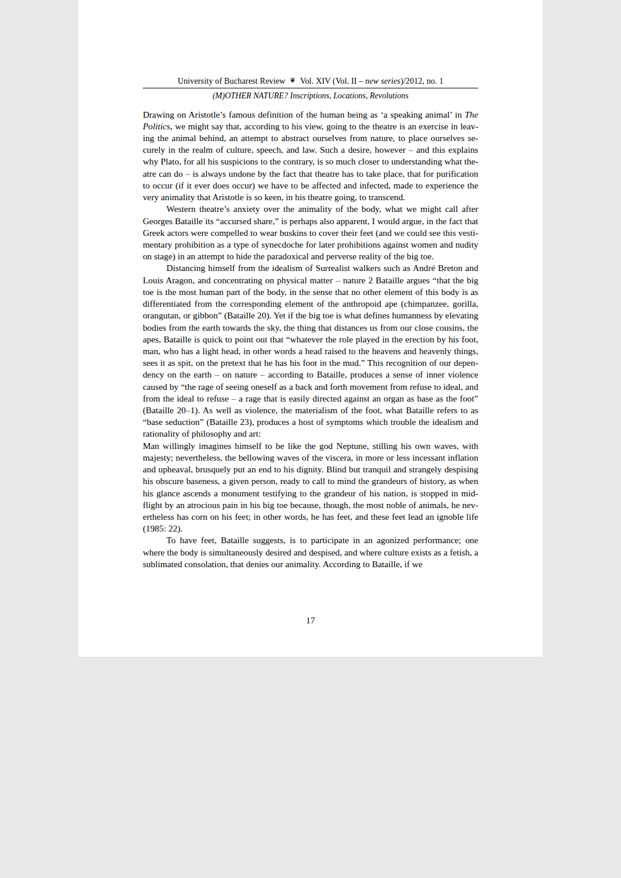University of Bucharest Review ❦ Vol. XIV (Vol. II – new series)/2012, no. 1
(M)OTHER NATURE? Inscriptions, Locations, Revolutions
Drawing on Aristotle’s famous definition of the human being as ‘a speaking animal’ in The Politics, we might say that, according to his view, going to the theatre is an exercise in leaving the animal behind, an attempt to abstract ourselves from nature, to place ourselves securely in the realm of culture, speech, and law. Such a desire, however – and this explains why Plato, for all his suspicions to the contrary, is so much closer to understanding what theatre can do – is always undone by the fact that theatre has to take place, that for purification to occur (if it ever does occur) we have to be affected and infected, made to experience the very animality that Aristotle is so keen, in his theatre going, to transcend.
Western theatre’s anxiety over the animality of the body, what we might call after Georges Bataille its “accursed share,” is perhaps also apparent, I would argue, in the fact that Greek actors were compelled to wear buskins to cover their feet (and we could see this vestimentary prohibition as a type of synecdoche for later prohibitions against women and nudity on stage) in an attempt to hide the paradoxical and perverse reality of the big toe.
Distancing himself from the idealism of Surrealist walkers such as André Breton and Louis Aragon, and concentrating on physical matter – nature 2 Bataille argues “that the big toe is the most human part of the body, in the sense that no other element of this body is as differentiated from the corresponding element of the anthropoid ape (chimpanzee, gorilla, orangutan, or gibbon” (Bataille 20). Yet if the big toe is what defines humanness by elevating bodies from the earth towards the sky, the thing that distances us from our close cousins, the apes, Bataille is quick to point out that “whatever the role played in the erection by his foot, man, who has a light head, in other words a head raised to the heavens and heavenly things, sees it as spit, on the pretext that he has his foot in the mud.” This recognition of our dependency on the earth – on nature – according to Bataille, produces a sense of inner violence caused by “the rage of seeing oneself as a back and forth movement from refuse to ideal, and from the ideal to refuse – a rage that is easily directed against an organ as base as the foot” (Bataille 20–1). As well as violence, the materialism of the foot, what Bataille refers to as “base seduction” (Bataille 23), produces a host of symptoms which trouble the idealism and rationality of philosophy and art:
Man willingly imagines himself to be like the god Neptune, stilling his own waves, with majesty; nevertheless, the bellowing waves of the viscera, in more or less incessant inflation and upheaval, brusquely put an end to his dignity. Blind but tranquil and strangely despising his obscure baseness, a given person, ready to call to mind the grandeurs of history, as when his glance ascends a monument testifying to the grandeur of his nation, is stopped in mid-flight by an atrocious pain in his big toe because, though, the most noble of animals, he nevertheless has corn on his feet; in other words, he has feet, and these feet lead an ignoble life (1985: 22).
To have feet, Bataille suggests, is to participate in an agonized performance; one where the body is simultaneously desired and despised, and where culture exists as a fetish, a sublimated consolation, that denies our animality. According to Bataille, if we
17